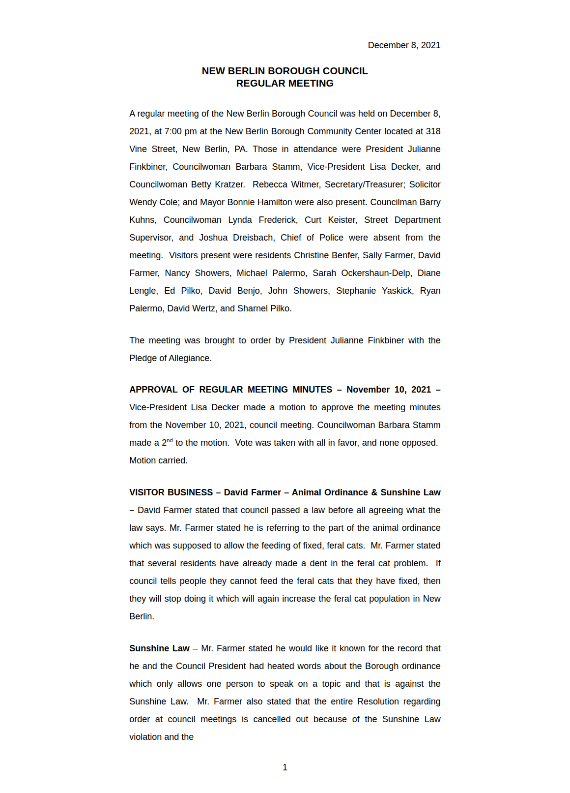December 8, 2021
NEW BERLIN BOROUGH COUNCIL
REGULAR MEETING
A regular meeting of the New Berlin Borough Council was held on December 8, 2021, at 7:00 pm at the New Berlin Borough Community Center located at 318 Vine Street, New Berlin, PA. Those in attendance were President Julianne Finkbiner, Councilwoman Barbara Stamm, Vice-President Lisa Decker, and Councilwoman Betty Kratzer. Rebecca Witmer, Secretary/Treasurer; Solicitor Wendy Cole; and Mayor Bonnie Hamilton were also present. Councilman Barry Kuhns, Councilwoman Lynda Frederick, Curt Keister, Street Department Supervisor, and Joshua Dreisbach, Chief of Police were absent from the meeting. Visitors present were residents Christine Benfer, Sally Farmer, David Farmer, Nancy Showers, Michael Palermo, Sarah Ockershaun-Delp, Diane Lengle, Ed Pilko, David Benjo, John Showers, Stephanie Yaskick, Ryan Palermo, David Wertz, and Sharnel Pilko.
The meeting was brought to order by President Julianne Finkbiner with the Pledge of Allegiance.
APPROVAL OF REGULAR MEETING MINUTES – November 10, 2021 – Vice-President Lisa Decker made a motion to approve the meeting minutes from the November 10, 2021, council meeting. Councilwoman Barbara Stamm made a 2nd to the motion. Vote was taken with all in favor, and none opposed. Motion carried.
VISITOR BUSINESS – David Farmer – Animal Ordinance & Sunshine Law – David Farmer stated that council passed a law before all agreeing what the law says. Mr. Farmer stated he is referring to the part of the animal ordinance which was supposed to allow the feeding of fixed, feral cats. Mr. Farmer stated that several residents have already made a dent in the feral cat problem. If council tells people they cannot feed the feral cats that they have fixed, then they will stop doing it which will again increase the feral cat population in New Berlin.
Sunshine Law – Mr. Farmer stated he would like it known for the record that he and the Council President had heated words about the Borough ordinance which only allows one person to speak on a topic and that is against the Sunshine Law. Mr. Farmer also stated that the entire Resolution regarding order at council meetings is cancelled out because of the Sunshine Law violation and the
1